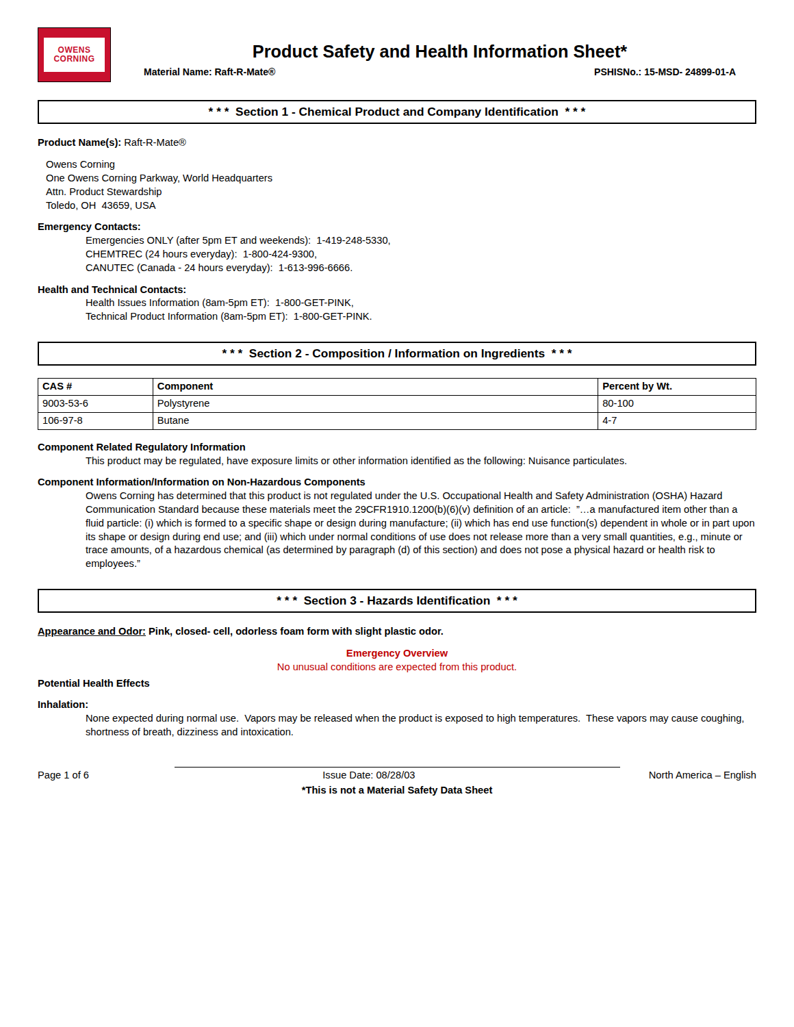OWENS CORNING
Product Safety and Health Information Sheet*
Material Name: Raft-R-Mate® PSHISNo.: 15-MSD- 24899-01-A
* * * Section 1 - Chemical Product and Company Identification * * *
Product Name(s): Raft-R-Mate®
Owens Corning
One Owens Corning Parkway, World Headquarters
Attn. Product Stewardship
Toledo, OH 43659, USA
Emergency Contacts:
Emergencies ONLY (after 5pm ET and weekends): 1-419-248-5330,
CHEMTREC (24 hours everyday): 1-800-424-9300,
CANUTEC (Canada - 24 hours everyday): 1-613-996-6666.
Health and Technical Contacts:
Health Issues Information (8am-5pm ET): 1-800-GET-PINK,
Technical Product Information (8am-5pm ET): 1-800-GET-PINK.
* * * Section 2 - Composition / Information on Ingredients * * *
| CAS # | Component | Percent by Wt. |
| --- | --- | --- |
| 9003-53-6 | Polystyrene | 80-100 |
| 106-97-8 | Butane | 4-7 |
Component Related Regulatory Information
This product may be regulated, have exposure limits or other information identified as the following: Nuisance particulates.
Component Information/Information on Non-Hazardous Components
Owens Corning has determined that this product is not regulated under the U.S. Occupational Health and Safety Administration (OSHA) Hazard Communication Standard because these materials meet the 29CFR1910.1200(b)(6)(v) definition of an article: ”…a manufactured item other than a fluid particle: (i) which is formed to a specific shape or design during manufacture; (ii) which has end use function(s) dependent in whole or in part upon its shape or design during end use; and (iii) which under normal conditions of use does not release more than a very small quantities, e.g., minute or trace amounts, of a hazardous chemical (as determined by paragraph (d) of this section) and does not pose a physical hazard or health risk to employees.”
* * * Section 3 - Hazards Identification * * *
Appearance and Odor: Pink, closed- cell, odorless foam form with slight plastic odor.
Emergency Overview
No unusual conditions are expected from this product.
Potential Health Effects
Inhalation:
None expected during normal use. Vapors may be released when the product is exposed to high temperatures. These vapors may cause coughing, shortness of breath, dizziness and intoxication.
Page 1 of 6 Issue Date: 08/28/03 North America – English
*This is not a Material Safety Data Sheet